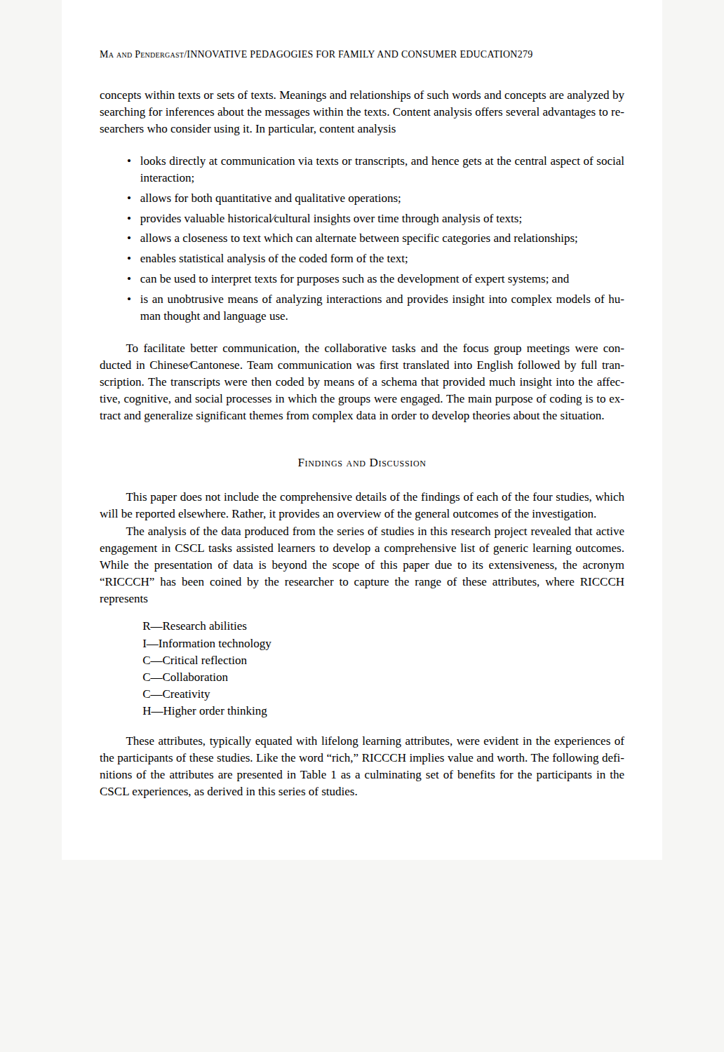Ma and Pendergast/INNOVATIVE PEDAGOGIES FOR FAMILY AND CONSUMER EDUCATION279
concepts within texts or sets of texts. Meanings and relationships of such words and concepts are analyzed by searching for inferences about the messages within the texts. Content analysis offers several advantages to researchers who consider using it. In particular, content analysis
looks directly at communication via texts or transcripts, and hence gets at the central aspect of social interaction;
allows for both quantitative and qualitative operations;
provides valuable historical⁄cultural insights over time through analysis of texts;
allows a closeness to text which can alternate between specific categories and relationships;
enables statistical analysis of the coded form of the text;
can be used to interpret texts for purposes such as the development of expert systems; and
is an unobtrusive means of analyzing interactions and provides insight into complex models of human thought and language use.
To facilitate better communication, the collaborative tasks and the focus group meetings were conducted in Chinese⁄Cantonese. Team communication was first translated into English followed by full transcription. The transcripts were then coded by means of a schema that provided much insight into the affective, cognitive, and social processes in which the groups were engaged. The main purpose of coding is to extract and generalize significant themes from complex data in order to develop theories about the situation.
Findings and Discussion
This paper does not include the comprehensive details of the findings of each of the four studies, which will be reported elsewhere. Rather, it provides an overview of the general outcomes of the investigation.
The analysis of the data produced from the series of studies in this research project revealed that active engagement in CSCL tasks assisted learners to develop a comprehensive list of generic learning outcomes. While the presentation of data is beyond the scope of this paper due to its extensiveness, the acronym “RICCCH” has been coined by the researcher to capture the range of these attributes, where RICCCH represents
R—Research abilities
I—Information technology
C—Critical reflection
C—Collaboration
C—Creativity
H—Higher order thinking
These attributes, typically equated with lifelong learning attributes, were evident in the experiences of the participants of these studies. Like the word “rich,” RICCCH implies value and worth. The following definitions of the attributes are presented in Table 1 as a culminating set of benefits for the participants in the CSCL experiences, as derived in this series of studies.